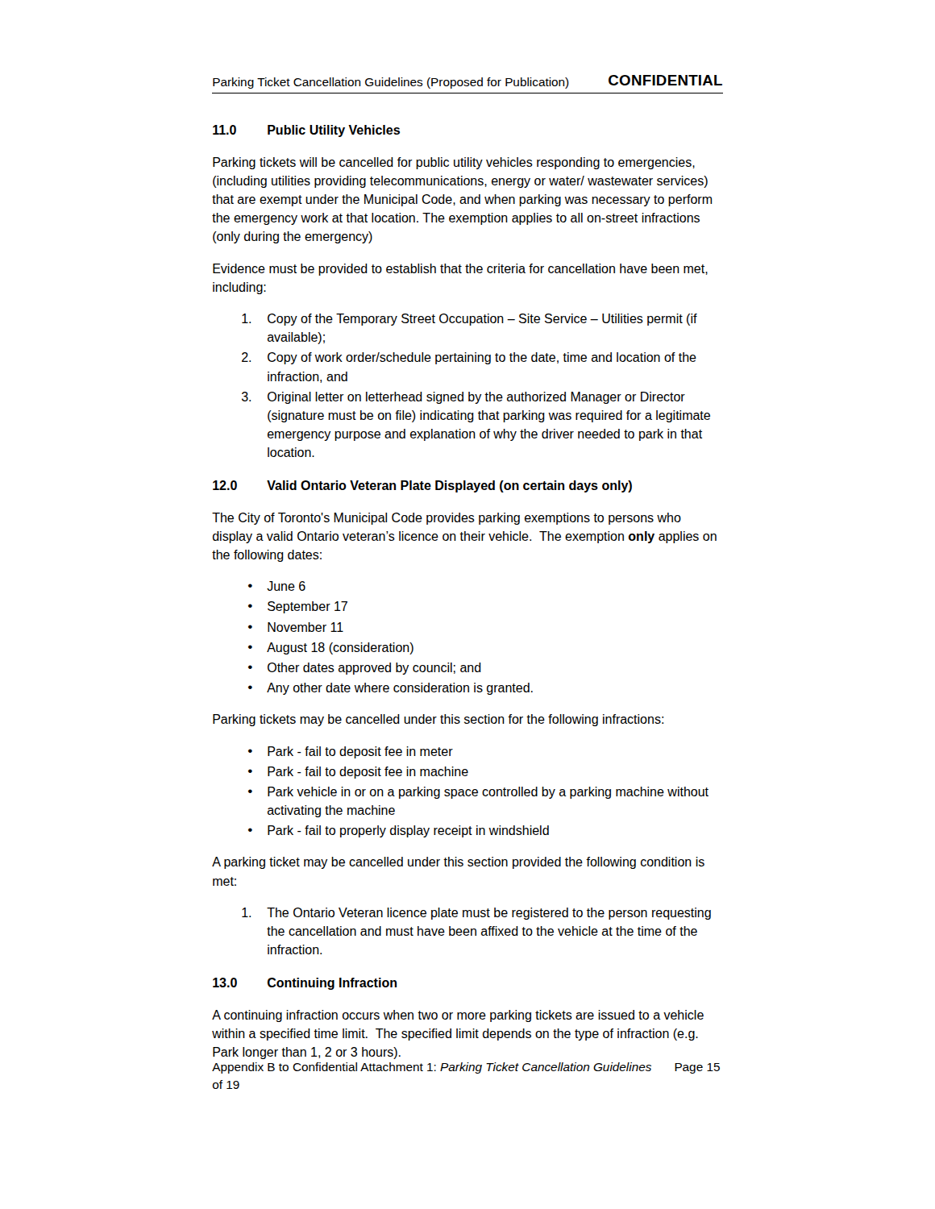Parking Ticket Cancellation Guidelines (Proposed for Publication)
CONFIDENTIAL
11.0 Public Utility Vehicles
Parking tickets will be cancelled for public utility vehicles responding to emergencies, (including utilities providing telecommunications, energy or water/ wastewater services) that are exempt under the Municipal Code, and when parking was necessary to perform the emergency work at that location. The exemption applies to all on-street infractions (only during the emergency)
Evidence must be provided to establish that the criteria for cancellation have been met, including:
Copy of the Temporary Street Occupation – Site Service – Utilities permit (if available);
Copy of work order/schedule pertaining to the date, time and location of the infraction, and
Original letter on letterhead signed by the authorized Manager or Director (signature must be on file) indicating that parking was required for a legitimate emergency purpose and explanation of why the driver needed to park in that location.
12.0 Valid Ontario Veteran Plate Displayed (on certain days only)
The City of Toronto's Municipal Code provides parking exemptions to persons who display a valid Ontario veteran’s licence on their vehicle. The exemption only applies on the following dates:
June 6
September 17
November 11
August 18 (consideration)
Other dates approved by council; and
Any other date where consideration is granted.
Parking tickets may be cancelled under this section for the following infractions:
Park - fail to deposit fee in meter
Park - fail to deposit fee in machine
Park vehicle in or on a parking space controlled by a parking machine without activating the machine
Park - fail to properly display receipt in windshield
A parking ticket may be cancelled under this section provided the following condition is met:
The Ontario Veteran licence plate must be registered to the person requesting the cancellation and must have been affixed to the vehicle at the time of the infraction.
13.0 Continuing Infraction
A continuing infraction occurs when two or more parking tickets are issued to a vehicle within a specified time limit. The specified limit depends on the type of infraction (e.g. Park longer than 1, 2 or 3 hours).
Appendix B to Confidential Attachment 1: Parking Ticket Cancellation Guidelines Page 15 of 19